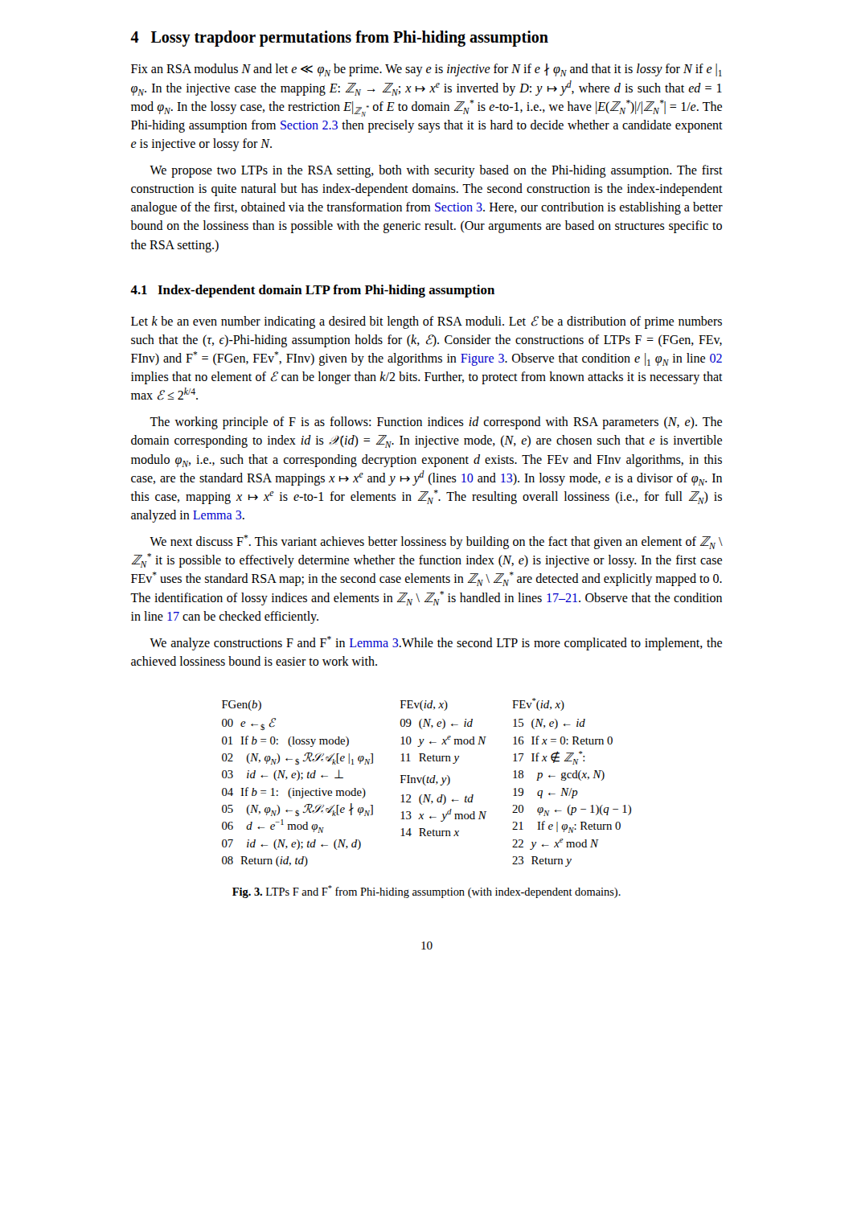4 Lossy trapdoor permutations from Phi-hiding assumption
Fix an RSA modulus N and let e ≪ φN be prime. We say e is injective for N if e ∤ φN and that it is lossy for N if e |1 φN. In the injective case the mapping E: ℤN → ℤN; x ↦ xe is inverted by D: y ↦ yd, where d is such that ed = 1 mod φN. In the lossy case, the restriction E|ℤN* of E to domain ℤN* is e-to-1, i.e., we have |E(ℤN*)|/|ℤN*| = 1/e. The Phi-hiding assumption from Section 2.3 then precisely says that it is hard to decide whether a candidate exponent e is injective or lossy for N.
We propose two LTPs in the RSA setting, both with security based on the Phi-hiding assumption. The first construction is quite natural but has index-dependent domains. The second construction is the index-independent analogue of the first, obtained via the transformation from Section 3. Here, our contribution is establishing a better bound on the lossiness than is possible with the generic result. (Our arguments are based on structures specific to the RSA setting.)
4.1 Index-dependent domain LTP from Phi-hiding assumption
Let k be an even number indicating a desired bit length of RSA moduli. Let ℰ be a distribution of prime numbers such that the (τ, ϵ)-Phi-hiding assumption holds for (k, ℰ). Consider the constructions of LTPs F = (FGen, FEv, FInv) and F* = (FGen, FEv*, FInv) given by the algorithms in Figure 3. Observe that condition e |1 φN in line 02 implies that no element of ℰ can be longer than k/2 bits. Further, to protect from known attacks it is necessary that max ℰ ≤ 2k/4.
The working principle of F is as follows: Function indices id correspond with RSA parameters (N, e). The domain corresponding to index id is 𝒳(id) = ℤN. In injective mode, (N, e) are chosen such that e is invertible modulo φN, i.e., such that a corresponding decryption exponent d exists. The FEv and FInv algorithms, in this case, are the standard RSA mappings x ↦ xe and y ↦ yd (lines 10 and 13). In lossy mode, e is a divisor of φN. In this case, mapping x ↦ xe is e-to-1 for elements in ℤN*. The resulting overall lossiness (i.e., for full ℤN) is analyzed in Lemma 3.
We next discuss F*. This variant achieves better lossiness by building on the fact that given an element of ℤN \ ℤN* it is possible to effectively determine whether the function index (N, e) is injective or lossy. In the first case FEv* uses the standard RSA map; in the second case elements in ℤN \ ℤN* are detected and explicitly mapped to 0. The identification of lossy indices and elements in ℤN \ ℤN* is handled in lines 17–21. Observe that the condition in line 17 can be checked efficiently.
We analyze constructions F and F* in Lemma 3.While the second LTP is more complicated to implement, the achieved lossiness bound is easier to work with.
FGen(b)
00 e ←$ ℰ
01 If b = 0: (lossy mode)
02 (N, φN) ←$ ℛ𝒮𝒜k[e |1 φN]
03 id ← (N, e); td ← ⊥
04 If b = 1: (injective mode)
05 (N, φN) ←$ ℛ𝒮𝒜k[e ∤ φN]
06 d ← e−1 mod φN
07 id ← (N, e); td ← (N, d)
08 Return (id, td)
FEv(id, x)
09(N, e) ← id
10 y ← xe mod N
11 Return y
FInv(td, y)
12(N, d) ← td
13 x ← yd mod N
14 Return x
FEv*(id, x)
15(N, e) ← id
16 If x = 0: Return 0
17 If x ∉ ℤN*:
18 p ← gcd(x, N)
19 q ← N/p
20 φN ← (p − 1)(q − 1)
21 If e | φN: Return 0
22 y ← xe mod N
23 Return y
Fig. 3. LTPs F and F* from Phi-hiding assumption (with index-dependent domains).
10